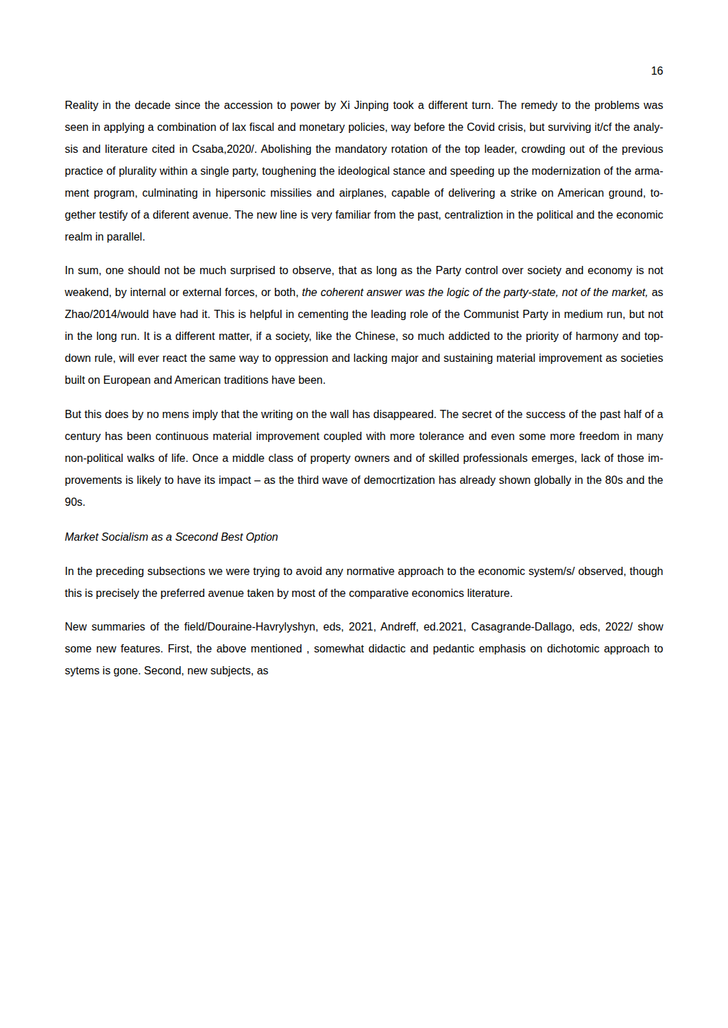16
Reality in the decade since the accession to power by Xi Jinping took a different turn. The remedy to the problems was seen in applying a combination of lax fiscal and monetary policies, way before the Covid crisis, but surviving it/cf the analysis and literature cited in Csaba,2020/. Abolishing the mandatory rotation of the top leader, crowding out of the previous practice of plurality within a single party, toughening the ideological stance and speeding up the modernization of the armament program, culminating in hipersonic missilies and airplanes, capable of delivering a strike on American ground, together testify of a diferent avenue. The new line is very familiar from the past, centraliztion in the political and the economic realm in parallel.
In sum, one should not be much surprised to observe, that as long as the Party control over society and economy is not weakend, by internal or external forces, or both, the coherent answer was the logic of the party-state, not of the market, as Zhao/2014/would have had it. This is helpful in cementing the leading role of the Communist Party in medium run, but not in the long run. It is a different matter, if a society, like the Chinese, so much addicted to the priority of harmony and top-down rule, will ever react the same way to oppression and lacking major and sustaining material improvement as societies built on European and American traditions have been.
But this does by no mens imply that the writing on the wall has disappeared. The secret of the success of the past half of a century has been continuous material improvement coupled with more tolerance and even some more freedom in many non-political walks of life. Once a middle class of property owners and of skilled professionals emerges, lack of those improvements is likely to have its impact – as the third wave of democrtization has already shown globally in the 80s and the 90s.
Market Socialism as a Scecond Best Option
In the preceding subsections we were trying to avoid any normative approach to the economic system/s/ observed, though this is precisely the preferred avenue taken by most of the comparative economics literature.
New summaries of the field/Douraine-Havrylyshyn, eds, 2021, Andreff, ed.2021, Casagrande-Dallago, eds, 2022/ show some new features. First, the above mentioned , somewhat didactic and pedantic emphasis on dichotomic approach to sytems is gone. Second, new subjects, as